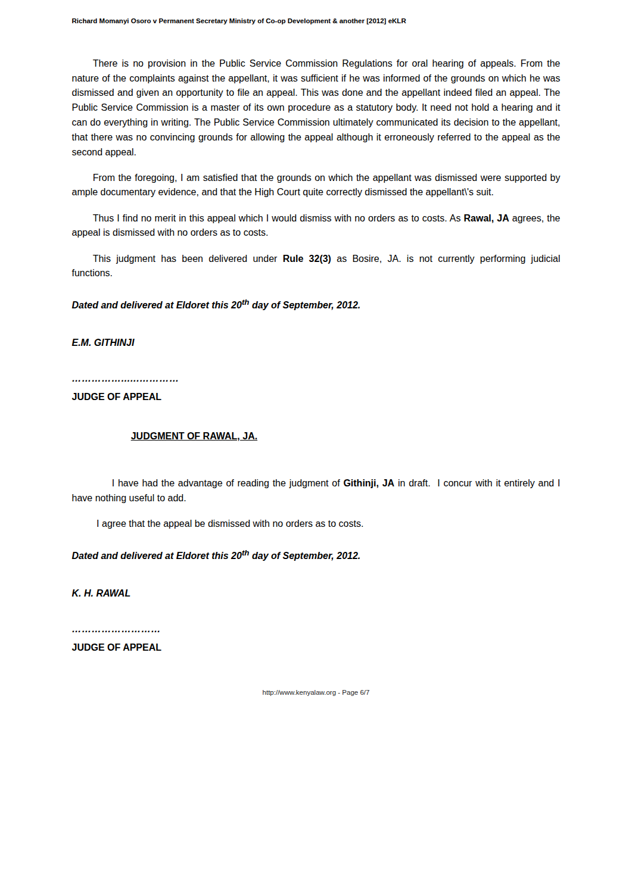Richard Momanyi Osoro v Permanent Secretary Ministry of Co-op Development & another [2012] eKLR
There is no provision in the Public Service Commission Regulations for oral hearing of appeals. From the nature of the complaints against the appellant, it was sufficient if he was informed of the grounds on which he was dismissed and given an opportunity to file an appeal. This was done and the appellant indeed filed an appeal. The Public Service Commission is a master of its own procedure as a statutory body. It need not hold a hearing and it can do everything in writing. The Public Service Commission ultimately communicated its decision to the appellant, that there was no convincing grounds for allowing the appeal although it erroneously referred to the appeal as the second appeal.
From the foregoing, I am satisfied that the grounds on which the appellant was dismissed were supported by ample documentary evidence, and that the High Court quite correctly dismissed the appellant\'s suit.
Thus I find no merit in this appeal which I would dismiss with no orders as to costs. As Rawal, JA agrees, the appeal is dismissed with no orders as to costs.
This judgment has been delivered under Rule 32(3) as Bosire, JA. is not currently performing judicial functions.
Dated and delivered at Eldoret this 20th day of September, 2012.
E.M. GITHINJI
……………......…………
JUDGE OF APPEAL
JUDGMENT OF RAWAL, JA.
I have had the advantage of reading the judgment of Githinji, JA in draft. I concur with it entirely and I have nothing useful to add.
I agree that the appeal be dismissed with no orders as to costs.
Dated and delivered at Eldoret this 20th day of September, 2012.
K. H. RAWAL
………………………
JUDGE OF APPEAL
http://www.kenyalaw.org - Page 6/7